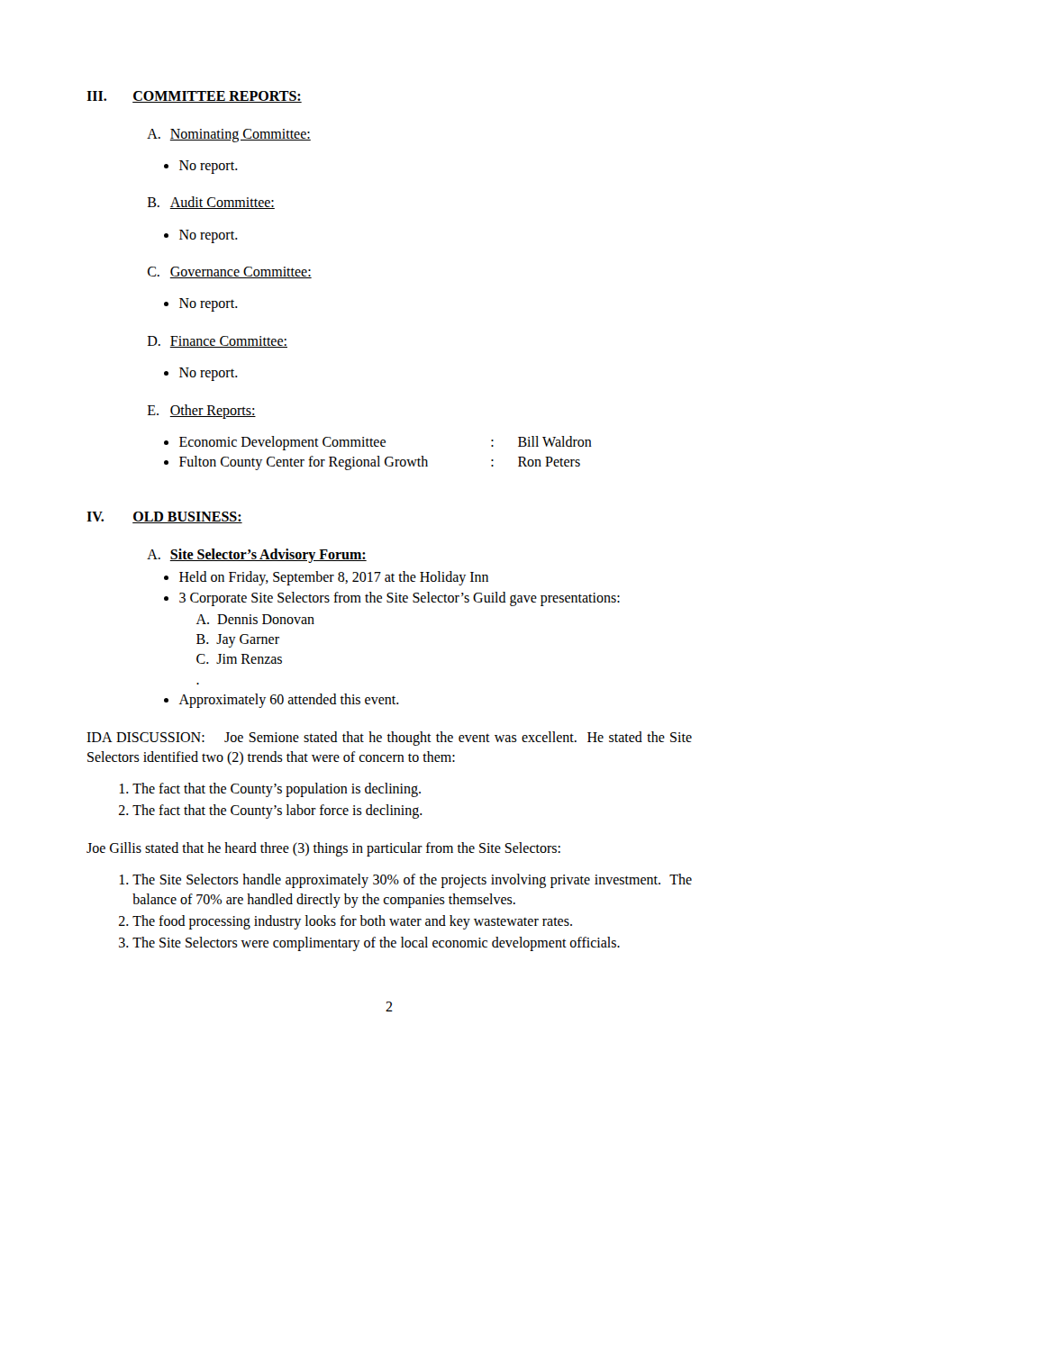III.
COMMITTEE REPORTS:
A. Nominating Committee:
No report.
B. Audit Committee:
No report.
C. Governance Committee:
No report.
D. Finance Committee:
No report.
E. Other Reports:
Economic Development Committee: Bill Waldron
Fulton County Center for Regional Growth: Ron Peters
IV.
OLD BUSINESS:
A. Site Selector’s Advisory Forum:
Held on Friday, September 8, 2017 at the Holiday Inn
3 Corporate Site Selectors from the Site Selector’s Guild gave presentations:
A. Dennis Donovan
B. Jay Garner
C. Jim Renzas
.
Approximately 60 attended this event.
IDA DISCUSSION: Joe Semione stated that he thought the event was excellent. He stated the Site Selectors identified two (2) trends that were of concern to them:
The fact that the County’s population is declining.
The fact that the County’s labor force is declining.
Joe Gillis stated that he heard three (3) things in particular from the Site Selectors:
The Site Selectors handle approximately 30% of the projects involving private investment. The balance of 70% are handled directly by the companies themselves.
The food processing industry looks for both water and key wastewater rates.
The Site Selectors were complimentary of the local economic development officials.
2